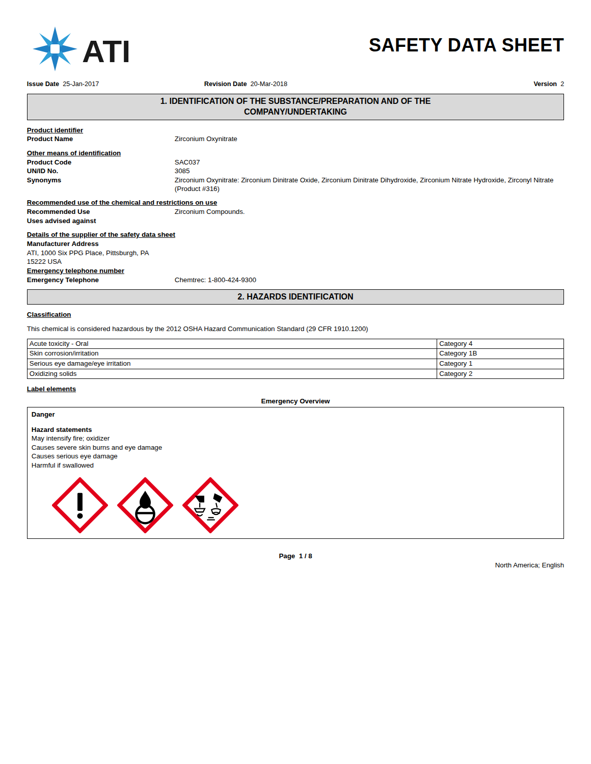ATI
SAFETY DATA SHEET
Issue Date 25-Jan-2017
Revision Date 20-Mar-2018
Version 2
1. IDENTIFICATION OF THE SUBSTANCE/PREPARATION AND OF THE
COMPANY/UNDERTAKING
Product identifier
Product Name
Zirconium Oxynitrate
Other means of identification
Product Code
SAC037
UN/ID No.
3085
Synonyms
Zirconium Oxynitrate: Zirconium Dinitrate Oxide, Zirconium Dinitrate Dihydroxide, Zirconium Nitrate Hydroxide, Zirconyl Nitrate (Product #316)
Recommended use of the chemical and restrictions on use
Recommended Use
Zirconium Compounds.
Uses advised against
Details of the supplier of the safety data sheet
Manufacturer Address
ATI, 1000 Six PPG Place, Pittsburgh, PA
15222 USA
Emergency telephone number
Emergency Telephone
Chemtrec: 1-800-424-9300
2. HAZARDS IDENTIFICATION
Classification
This chemical is considered hazardous by the 2012 OSHA Hazard Communication Standard (29 CFR 1910.1200)
| Acute toxicity - Oral | Category 4 |
| Skin corrosion/irritation | Category 1B |
| Serious eye damage/eye irritation | Category 1 |
| Oxidizing solids | Category 2 |
Label elements
Emergency Overview
Danger
Hazard statements
May intensify fire; oxidizer
Causes severe skin burns and eye damage
Causes serious eye damage
Harmful if swallowed
Page 1 / 8
North America; English